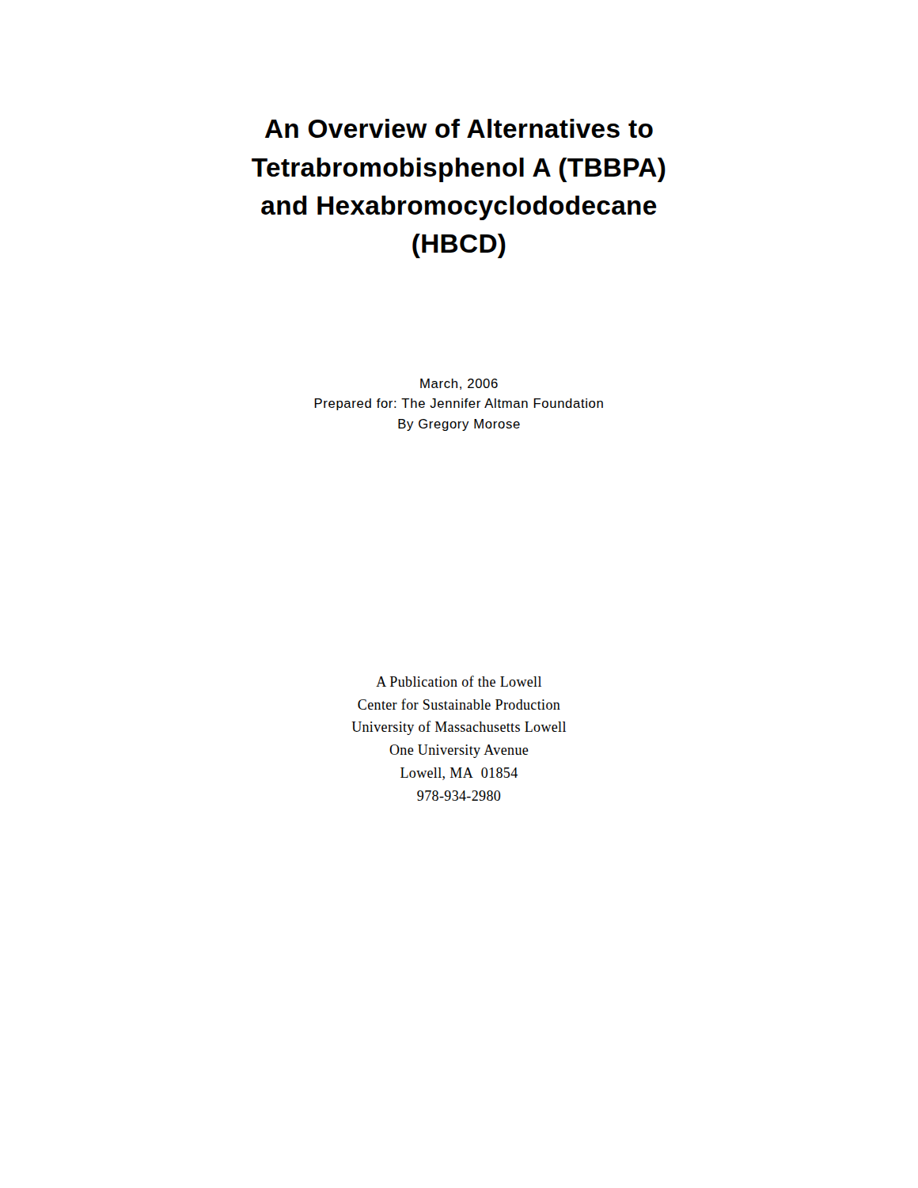An Overview of Alternatives to Tetrabromobisphenol A (TBBPA) and Hexabromocyclododecane (HBCD)
March, 2006
Prepared for: The Jennifer Altman Foundation
By Gregory Morose
A Publication of the Lowell
Center for Sustainable Production
University of Massachusetts Lowell
One University Avenue
Lowell, MA 01854
978-934-2980